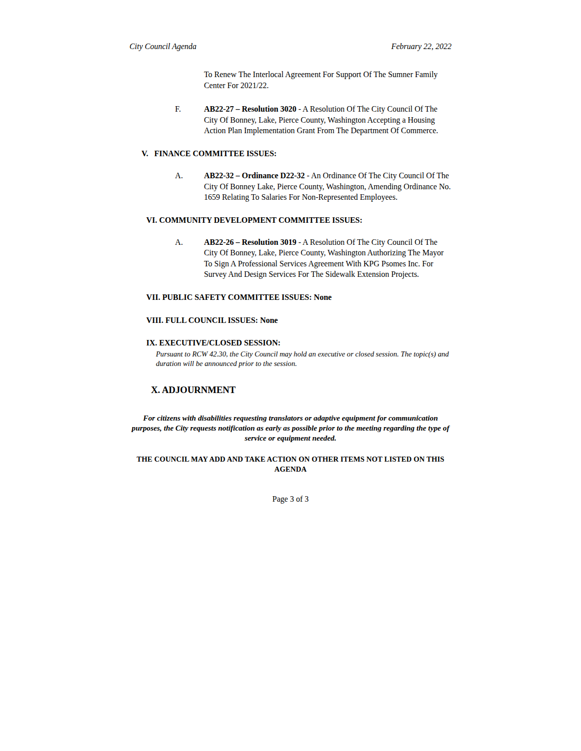City Council Agenda February 22, 2022
To Renew The Interlocal Agreement For Support Of The Sumner Family Center For 2021/22.
F.
AB22-27 – Resolution 3020 - A Resolution Of The City Council Of The City Of Bonney, Lake, Pierce County, Washington Accepting a Housing Action Plan Implementation Grant From The Department Of Commerce.
V. FINANCE COMMITTEE ISSUES:
A.
AB22-32 – Ordinance D22-32 - An Ordinance Of The City Council Of The City Of Bonney Lake, Pierce County, Washington, Amending Ordinance No. 1659 Relating To Salaries For Non-Represented Employees.
VI. COMMUNITY DEVELOPMENT COMMITTEE ISSUES:
A.
AB22-26 – Resolution 3019 - A Resolution Of The City Council Of The City Of Bonney, Lake, Pierce County, Washington Authorizing The Mayor To Sign A Professional Services Agreement With KPG Psomes Inc. For Survey And Design Services For The Sidewalk Extension Projects.
VII. PUBLIC SAFETY COMMITTEE ISSUES: None
VIII. FULL COUNCIL ISSUES: None
IX. EXECUTIVE/CLOSED SESSION:
Pursuant to RCW 42.30, the City Council may hold an executive or closed session. The topic(s) and duration will be announced prior to the session.
X. ADJOURNMENT
For citizens with disabilities requesting translators or adaptive equipment for communication purposes, the City requests notification as early as possible prior to the meeting regarding the type of service or equipment needed.
THE COUNCIL MAY ADD AND TAKE ACTION ON OTHER ITEMS NOT LISTED ON THIS AGENDA
Page 3 of 3